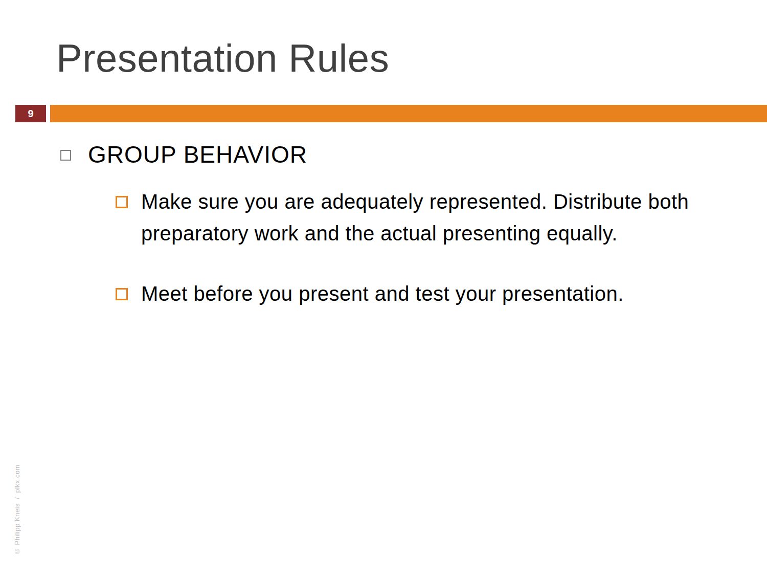Presentation Rules
9
GROUP BEHAVIOR
Make sure you are adequately represented. Distribute both preparatory work and the actual presenting equally.
Meet before you present and test your presentation.
© Philipp Kneis / plkx.com